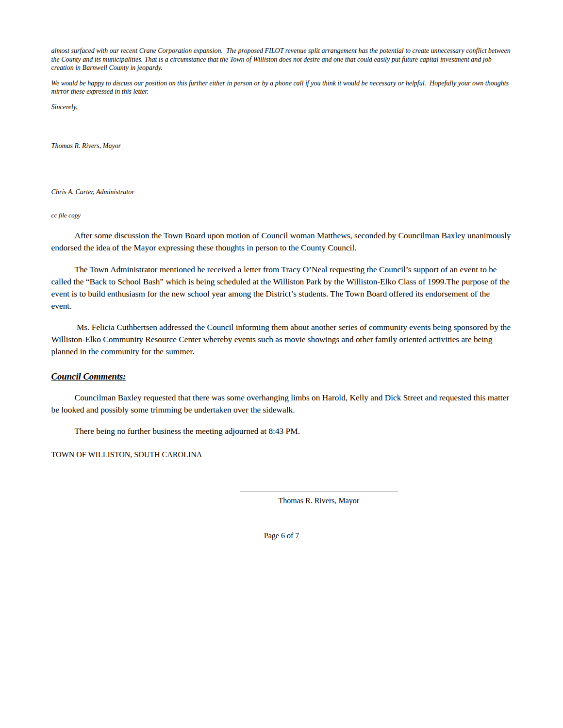almost surfaced with our recent Crane Corporation expansion. The proposed FILOT revenue split arrangement has the potential to create unnecessary conflict between the County and its municipalities. That is a circumstance that the Town of Williston does not desire and one that could easily put future capital investment and job creation in Barnwell County in jeopardy.
We would be happy to discuss our position on this further either in person or by a phone call if you think it would be necessary or helpful. Hopefully your own thoughts mirror these expressed in this letter.
Sincerely,
Thomas R. Rivers, Mayor
Chris A. Carter, Administrator
cc file copy
After some discussion the Town Board upon motion of Council woman Matthews, seconded by Councilman Baxley unanimously endorsed the idea of the Mayor expressing these thoughts in person to the County Council.
The Town Administrator mentioned he received a letter from Tracy O’Neal requesting the Council’s support of an event to be called the “Back to School Bash” which is being scheduled at the Williston Park by the Williston-Elko Class of 1999.The purpose of the event is to build enthusiasm for the new school year among the District’s students. The Town Board offered its endorsement of the event.
Ms. Felicia Cuthbertsen addressed the Council informing them about another series of community events being sponsored by the Williston-Elko Community Resource Center whereby events such as movie showings and other family oriented activities are being planned in the community for the summer.
Council Comments:
Councilman Baxley requested that there was some overhanging limbs on Harold, Kelly and Dick Street and requested this matter be looked and possibly some trimming be undertaken over the sidewalk.
There being no further business the meeting adjourned at 8:43 PM.
TOWN OF WILLISTON, SOUTH CAROLINA
Thomas R. Rivers, Mayor
Page 6 of 7